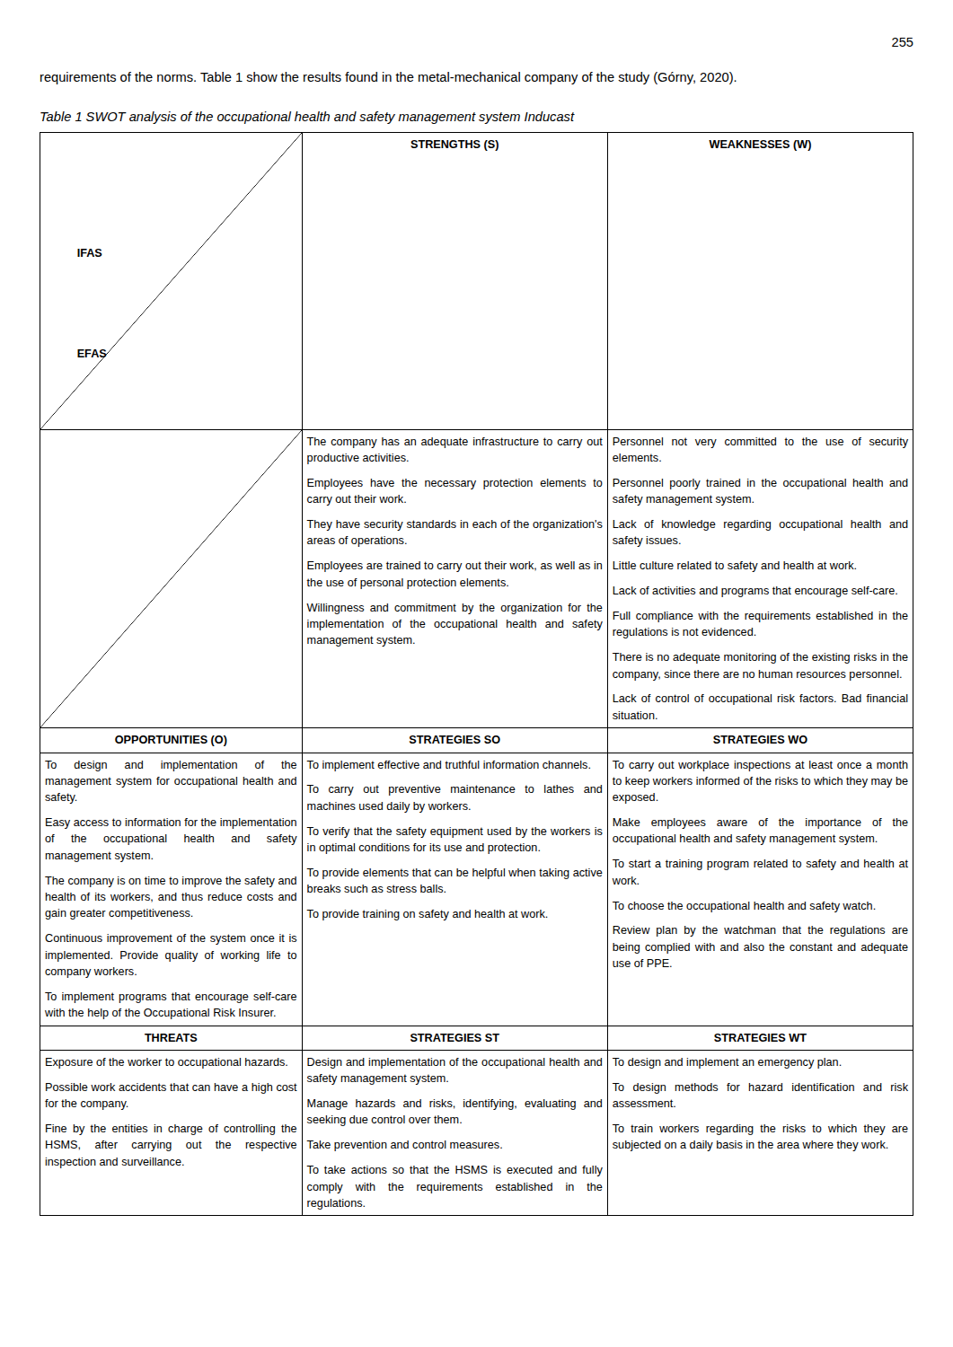255
requirements of the norms. Table 1 show the results found in the metal-mechanical company of the study (Górny, 2020).
Table 1 SWOT analysis of the occupational health and safety management system Inducast
| IFAS EFAS | STRENGTHS (S) | WEAKNESSES (W) |
| | The company has an adequate infrastructure to carry out productive activities. Employees have the necessary protection elements to carry out their work. They have security standards in each of the organization's areas of operations. Employees are trained to carry out their work, as well as in the use of personal protection elements. Willingness and commitment by the organization for the implementation of the occupational health and safety management system. | Personnel not very committed to the use of security elements. Personnel poorly trained in the occupational health and safety management system. Lack of knowledge regarding occupational health and safety issues. Little culture related to safety and health at work. Lack of activities and programs that encourage self-care. Full compliance with the requirements established in the regulations is not evidenced. There is no adequate monitoring of the existing risks in the company, since there are no human resources personnel. Lack of control of occupational risk factors. Bad financial situation. |
| OPPORTUNITIES (O) | STRATEGIES SO | STRATEGIES WO |
| To design and implementation of the management system for occupational health and safety. Easy access to information for the implementation of the occupational health and safety management system. The company is on time to improve the safety and health of its workers, and thus reduce costs and gain greater competitiveness. Continuous improvement of the system once it is implemented. Provide quality of working life to company workers. To implement programs that encourage self-care with the help of the Occupational Risk Insurer. | To implement effective and truthful information channels. To carry out preventive maintenance to lathes and machines used daily by workers. To verify that the safety equipment used by the workers is in optimal conditions for its use and protection. To provide elements that can be helpful when taking active breaks such as stress balls. To provide training on safety and health at work. | To carry out workplace inspections at least once a month to keep workers informed of the risks to which they may be exposed. Make employees aware of the importance of the occupational health and safety management system. To start a training program related to safety and health at work. To choose the occupational health and safety watch. Review plan by the watchman that the regulations are being complied with and also the constant and adequate use of PPE. |
| THREATS | STRATEGIES ST | STRATEGIES WT |
| Exposure of the worker to occupational hazards. Possible work accidents that can have a high cost for the company. Fine by the entities in charge of controlling the HSMS, after carrying out the respective inspection and surveillance. | Design and implementation of the occupational health and safety management system. Manage hazards and risks, identifying, evaluating and seeking due control over them. Take prevention and control measures. To take actions so that the HSMS is executed and fully comply with the requirements established in the regulations. | To design and implement an emergency plan. To design methods for hazard identification and risk assessment. To train workers regarding the risks to which they are subjected on a daily basis in the area where they work. |